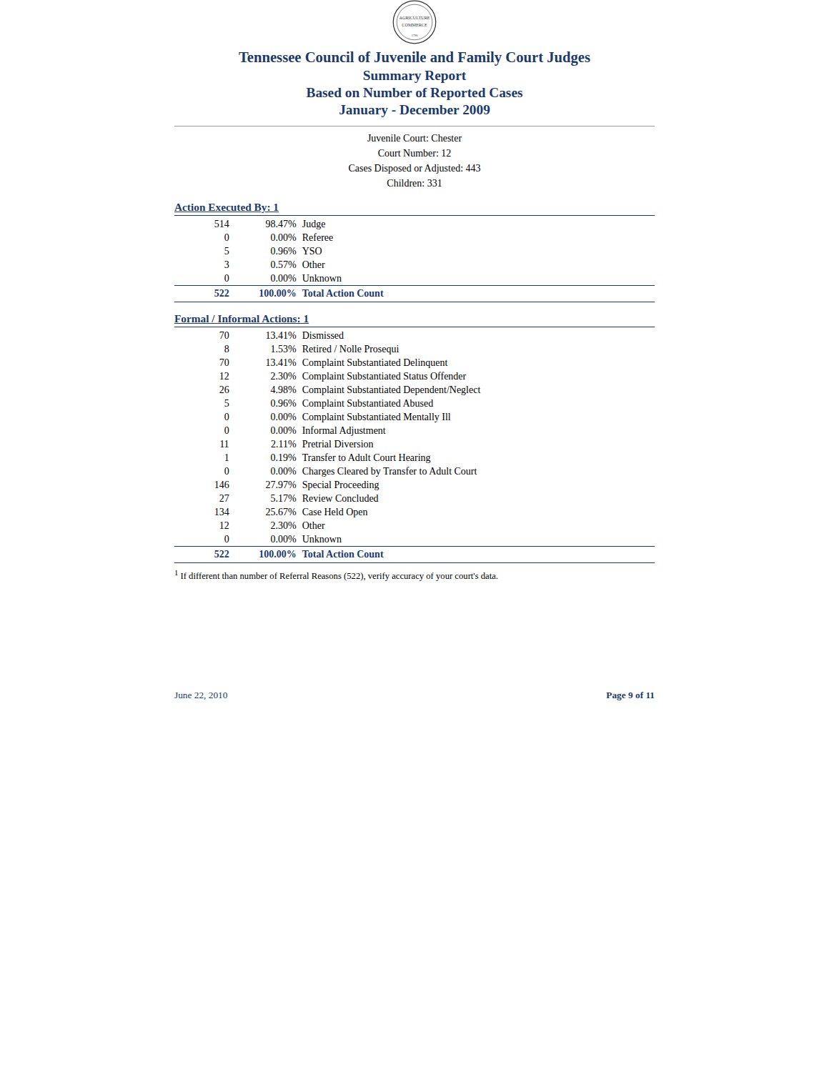Tennessee Council of Juvenile and Family Court Judges
Summary Report
Based on Number of Reported Cases
January - December 2009
Juvenile Court: Chester
Court Number: 12
Cases Disposed or Adjusted: 443
Children: 331
Action Executed By: 1
| 514 | 98.47% | Judge |
| 0 | 0.00% | Referee |
| 5 | 0.96% | YSO |
| 3 | 0.57% | Other |
| 0 | 0.00% | Unknown |
| 522 | 100.00% | Total Action Count |
Formal / Informal Actions: 1
| 70 | 13.41% | Dismissed |
| 8 | 1.53% | Retired / Nolle Prosequi |
| 70 | 13.41% | Complaint Substantiated Delinquent |
| 12 | 2.30% | Complaint Substantiated Status Offender |
| 26 | 4.98% | Complaint Substantiated Dependent/Neglect |
| 5 | 0.96% | Complaint Substantiated Abused |
| 0 | 0.00% | Complaint Substantiated Mentally Ill |
| 0 | 0.00% | Informal Adjustment |
| 11 | 2.11% | Pretrial Diversion |
| 1 | 0.19% | Transfer to Adult Court Hearing |
| 0 | 0.00% | Charges Cleared by Transfer to Adult Court |
| 146 | 27.97% | Special Proceeding |
| 27 | 5.17% | Review Concluded |
| 134 | 25.67% | Case Held Open |
| 12 | 2.30% | Other |
| 0 | 0.00% | Unknown |
| 522 | 100.00% | Total Action Count |
1 If different than number of Referral Reasons (522), verify accuracy of your court's data.
June 22, 2010
Page 9 of 11